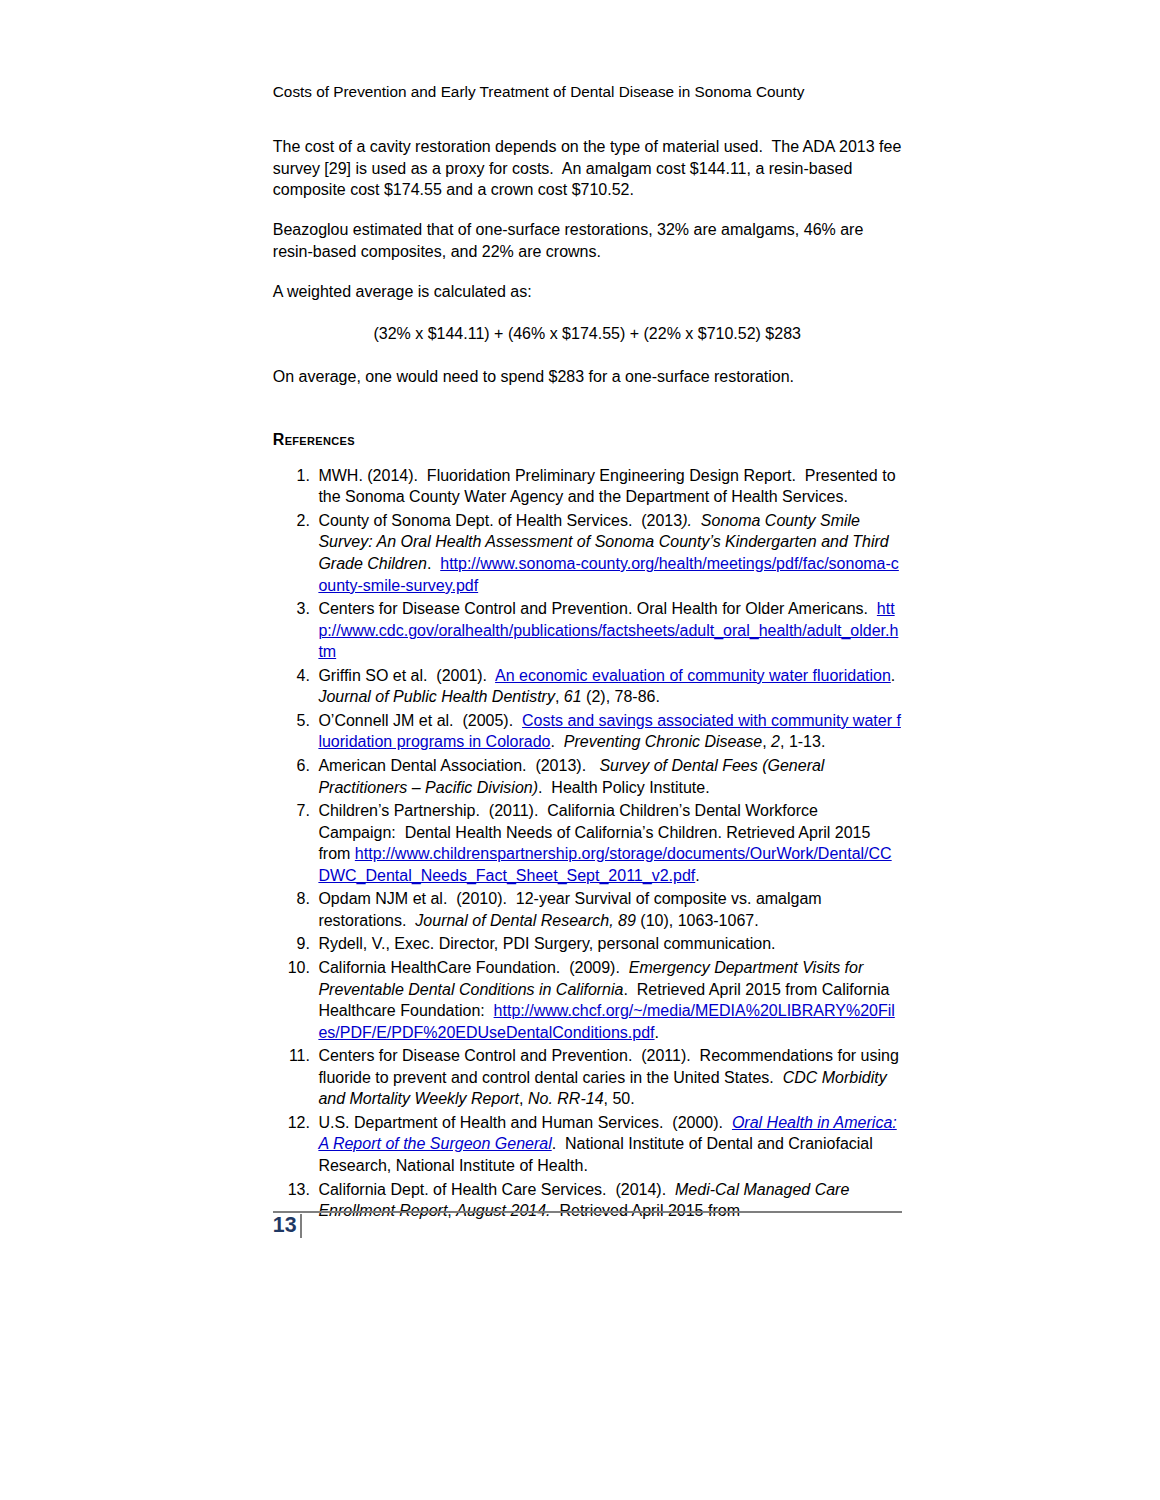Costs of Prevention and Early Treatment of Dental Disease in Sonoma County
The cost of a cavity restoration depends on the type of material used. The ADA 2013 fee survey [29] is used as a proxy for costs. An amalgam cost $144.11, a resin-based composite cost $174.55 and a crown cost $710.52.
Beazoglou estimated that of one-surface restorations, 32% are amalgams, 46% are resin-based composites, and 22% are crowns.
A weighted average is calculated as:
(32% x $144.11) + (46% x $174.55) + (22% x $710.52) $283
On average, one would need to spend $283 for a one-surface restoration.
References
MWH. (2014). Fluoridation Preliminary Engineering Design Report. Presented to the Sonoma County Water Agency and the Department of Health Services.
County of Sonoma Dept. of Health Services. (2013). Sonoma County Smile Survey: An Oral Health Assessment of Sonoma County’s Kindergarten and Third Grade Children. http://www.sonoma-county.org/health/meetings/pdf/fac/sonoma-county-smile-survey.pdf
Centers for Disease Control and Prevention. Oral Health for Older Americans. http://www.cdc.gov/oralhealth/publications/factsheets/adult_oral_health/adult_older.htm
Griffin SO et al. (2001). An economic evaluation of community water fluoridation. Journal of Public Health Dentistry, 61 (2), 78-86.
O’Connell JM et al. (2005). Costs and savings associated with community water fluoridation programs in Colorado. Preventing Chronic Disease, 2, 1-13.
American Dental Association. (2013). Survey of Dental Fees (General Practitioners – Pacific Division). Health Policy Institute.
Children’s Partnership. (2011). California Children’s Dental Workforce Campaign: Dental Health Needs of California’s Children. Retrieved April 2015 from http://www.childrenspartnership.org/storage/documents/OurWork/Dental/CCDWC_Dental_Needs_Fact_Sheet_Sept_2011_v2.pdf.
Opdam NJM et al. (2010). 12-year Survival of composite vs. amalgam restorations. Journal of Dental Research, 89 (10), 1063-1067.
Rydell, V., Exec. Director, PDI Surgery, personal communication.
California HealthCare Foundation. (2009). Emergency Department Visits for Preventable Dental Conditions in California. Retrieved April 2015 from California Healthcare Foundation: http://www.chcf.org/~/media/MEDIA%20LIBRARY%20Files/PDF/E/PDF%20EDUseDentalConditions.pdf.
Centers for Disease Control and Prevention. (2011). Recommendations for using fluoride to prevent and control dental caries in the United States. CDC Morbidity and Mortality Weekly Report, No. RR-14, 50.
U.S. Department of Health and Human Services. (2000). Oral Health in America: A Report of the Surgeon General. National Institute of Dental and Craniofacial Research, National Institute of Health.
California Dept. of Health Care Services. (2014). Medi-Cal Managed Care Enrollment Report, August 2014. Retrieved April 2015 from
13